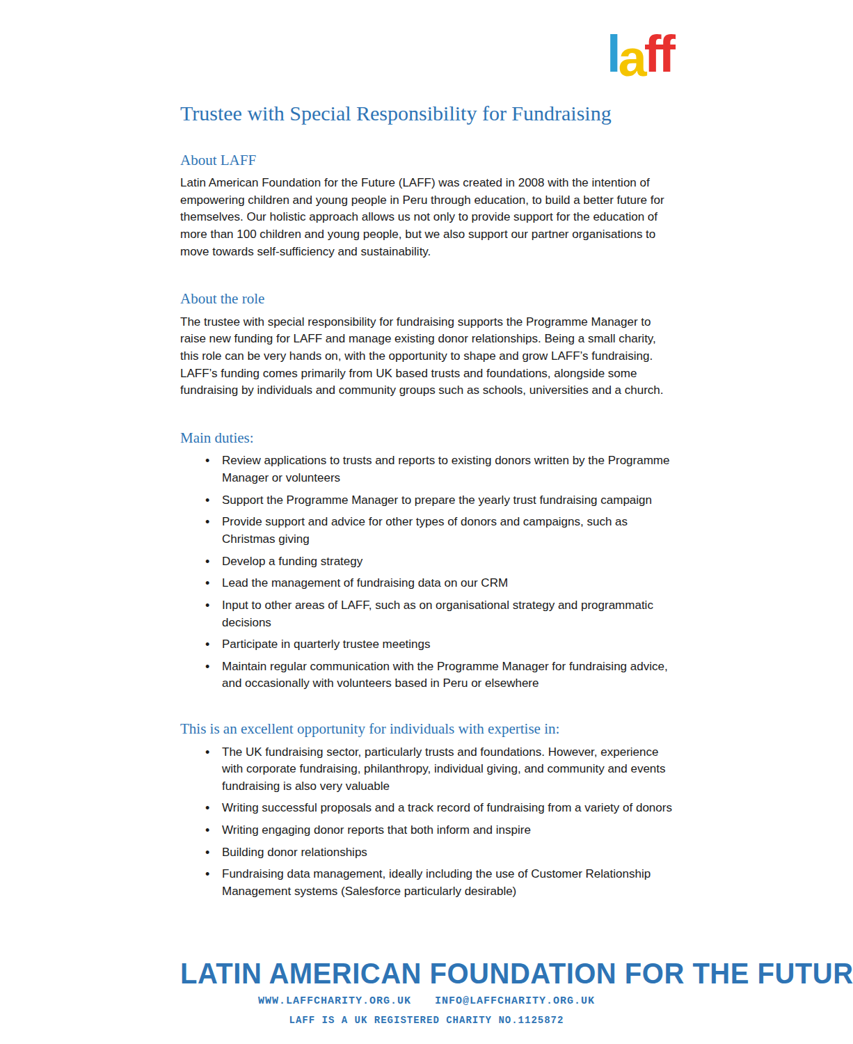laff
Trustee with Special Responsibility for Fundraising
About LAFF
Latin American Foundation for the Future (LAFF) was created in 2008 with the intention of empowering children and young people in Peru through education, to build a better future for themselves. Our holistic approach allows us not only to provide support for the education of more than 100 children and young people, but we also support our partner organisations to move towards self-sufficiency and sustainability.
About the role
The trustee with special responsibility for fundraising supports the Programme Manager to raise new funding for LAFF and manage existing donor relationships. Being a small charity, this role can be very hands on, with the opportunity to shape and grow LAFF’s fundraising. LAFF’s funding comes primarily from UK based trusts and foundations, alongside some fundraising by individuals and community groups such as schools, universities and a church.
Main duties:
Review applications to trusts and reports to existing donors written by the Programme Manager or volunteers
Support the Programme Manager to prepare the yearly trust fundraising campaign
Provide support and advice for other types of donors and campaigns, such as Christmas giving
Develop a funding strategy
Lead the management of fundraising data on our CRM
Input to other areas of LAFF, such as on organisational strategy and programmatic decisions
Participate in quarterly trustee meetings
Maintain regular communication with the Programme Manager for fundraising advice, and occasionally with volunteers based in Peru or elsewhere
This is an excellent opportunity for individuals with expertise in:
The UK fundraising sector, particularly trusts and foundations. However, experience with corporate fundraising, philanthropy, individual giving, and community and events fundraising is also very valuable
Writing successful proposals and a track record of fundraising from a variety of donors
Writing engaging donor reports that both inform and inspire
Building donor relationships
Fundraising data management, ideally including the use of Customer Relationship Management systems (Salesforce particularly desirable)
LATIN AMERICAN FOUNDATION FOR THE FUTURE
WWW.LAFFCHARITY.ORG.UK INFO@LAFFCHARITY.ORG.UK
LAFF IS A UK REGISTERED CHARITY NO.1125872